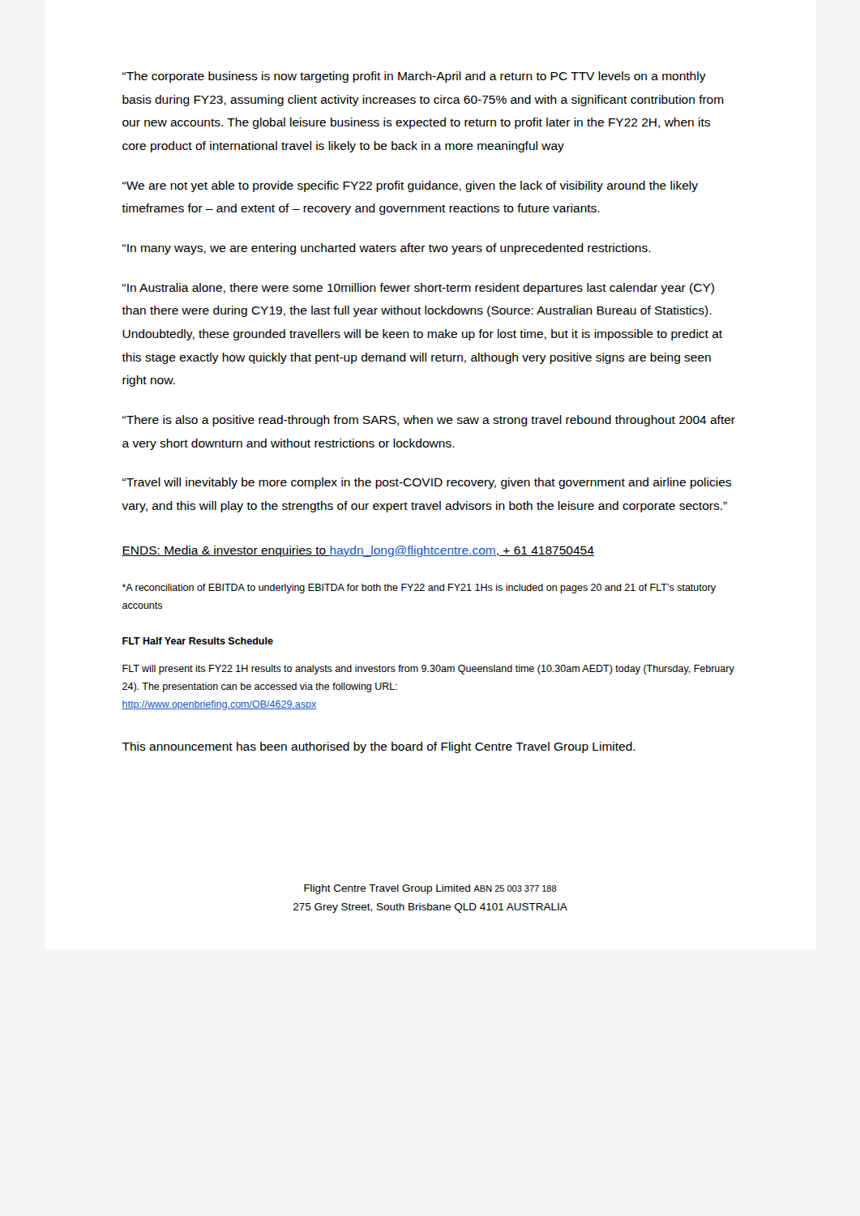“The corporate business is now targeting profit in March-April and a return to PC TTV levels on a monthly basis during FY23, assuming client activity increases to circa 60-75% and with a significant contribution from our new accounts. The global leisure business is expected to return to profit later in the FY22 2H, when its core product of international travel is likely to be back in a more meaningful way
“We are not yet able to provide specific FY22 profit guidance, given the lack of visibility around the likely timeframes for – and extent of – recovery and government reactions to future variants.
“In many ways, we are entering uncharted waters after two years of unprecedented restrictions.
“In Australia alone, there were some 10million fewer short-term resident departures last calendar year (CY) than there were during CY19, the last full year without lockdowns (Source: Australian Bureau of Statistics). Undoubtedly, these grounded travellers will be keen to make up for lost time, but it is impossible to predict at this stage exactly how quickly that pent-up demand will return, although very positive signs are being seen right now.
“There is also a positive read-through from SARS, when we saw a strong travel rebound throughout 2004 after a very short downturn and without restrictions or lockdowns.
“Travel will inevitably be more complex in the post-COVID recovery, given that government and airline policies vary, and this will play to the strengths of our expert travel advisors in both the leisure and corporate sectors.”
ENDS: Media & investor enquiries to haydn_long@flightcentre.com, + 61 418750454
*A reconciliation of EBITDA to underlying EBITDA for both the FY22 and FY21 1Hs is included on pages 20 and 21 of FLT’s statutory accounts
FLT Half Year Results Schedule
FLT will present its FY22 1H results to analysts and investors from 9.30am Queensland time (10.30am AEDT) today (Thursday, February 24). The presentation can be accessed via the following URL:
http://www.openbriefing.com/OB/4629.aspx
This announcement has been authorised by the board of Flight Centre Travel Group Limited.
Flight Centre Travel Group Limited ABN 25 003 377 188
275 Grey Street, South Brisbane QLD 4101 AUSTRALIA